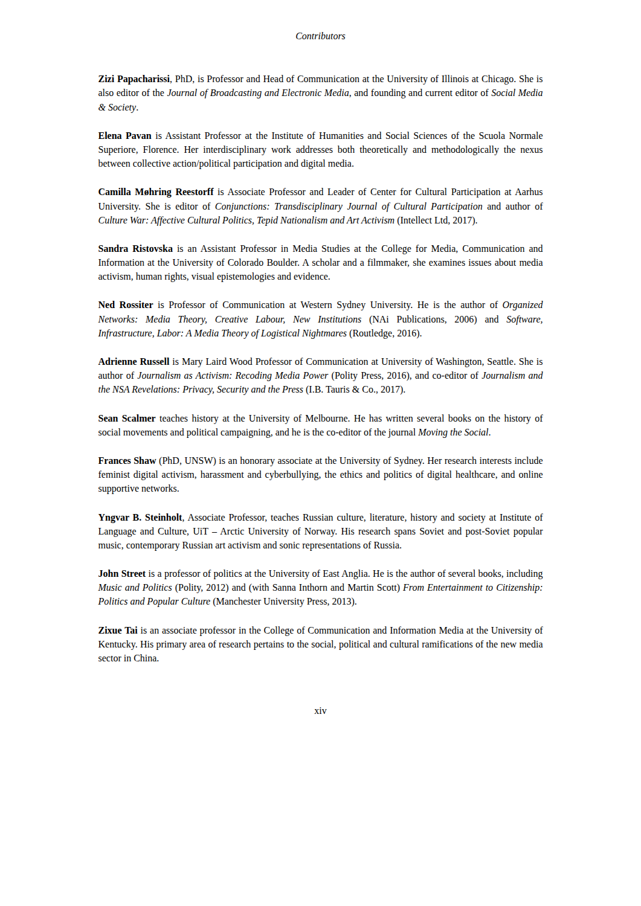Contributors
Zizi Papacharissi, PhD, is Professor and Head of Communication at the University of Illinois at Chicago. She is also editor of the Journal of Broadcasting and Electronic Media, and founding and current editor of Social Media & Society.
Elena Pavan is Assistant Professor at the Institute of Humanities and Social Sciences of the Scuola Normale Superiore, Florence. Her interdisciplinary work addresses both theoretically and methodologically the nexus between collective action/political participation and digital media.
Camilla Møhring Reestorff is Associate Professor and Leader of Center for Cultural Participation at Aarhus University. She is editor of Conjunctions: Transdisciplinary Journal of Cultural Participation and author of Culture War: Affective Cultural Politics, Tepid Nationalism and Art Activism (Intellect Ltd, 2017).
Sandra Ristovska is an Assistant Professor in Media Studies at the College for Media, Communication and Information at the University of Colorado Boulder. A scholar and a filmmaker, she examines issues about media activism, human rights, visual epistemologies and evidence.
Ned Rossiter is Professor of Communication at Western Sydney University. He is the author of Organized Networks: Media Theory, Creative Labour, New Institutions (NAi Publications, 2006) and Software, Infrastructure, Labor: A Media Theory of Logistical Nightmares (Routledge, 2016).
Adrienne Russell is Mary Laird Wood Professor of Communication at University of Washington, Seattle. She is author of Journalism as Activism: Recoding Media Power (Polity Press, 2016), and co-editor of Journalism and the NSA Revelations: Privacy, Security and the Press (I.B. Tauris & Co., 2017).
Sean Scalmer teaches history at the University of Melbourne. He has written several books on the history of social movements and political campaigning, and he is the co-editor of the journal Moving the Social.
Frances Shaw (PhD, UNSW) is an honorary associate at the University of Sydney. Her research interests include feminist digital activism, harassment and cyberbullying, the ethics and politics of digital healthcare, and online supportive networks.
Yngvar B. Steinholt, Associate Professor, teaches Russian culture, literature, history and society at Institute of Language and Culture, UiT – Arctic University of Norway. His research spans Soviet and post-Soviet popular music, contemporary Russian art activism and sonic representations of Russia.
John Street is a professor of politics at the University of East Anglia. He is the author of several books, including Music and Politics (Polity, 2012) and (with Sanna Inthorn and Martin Scott) From Entertainment to Citizenship: Politics and Popular Culture (Manchester University Press, 2013).
Zixue Tai is an associate professor in the College of Communication and Information Media at the University of Kentucky. His primary area of research pertains to the social, political and cultural ramifications of the new media sector in China.
xiv